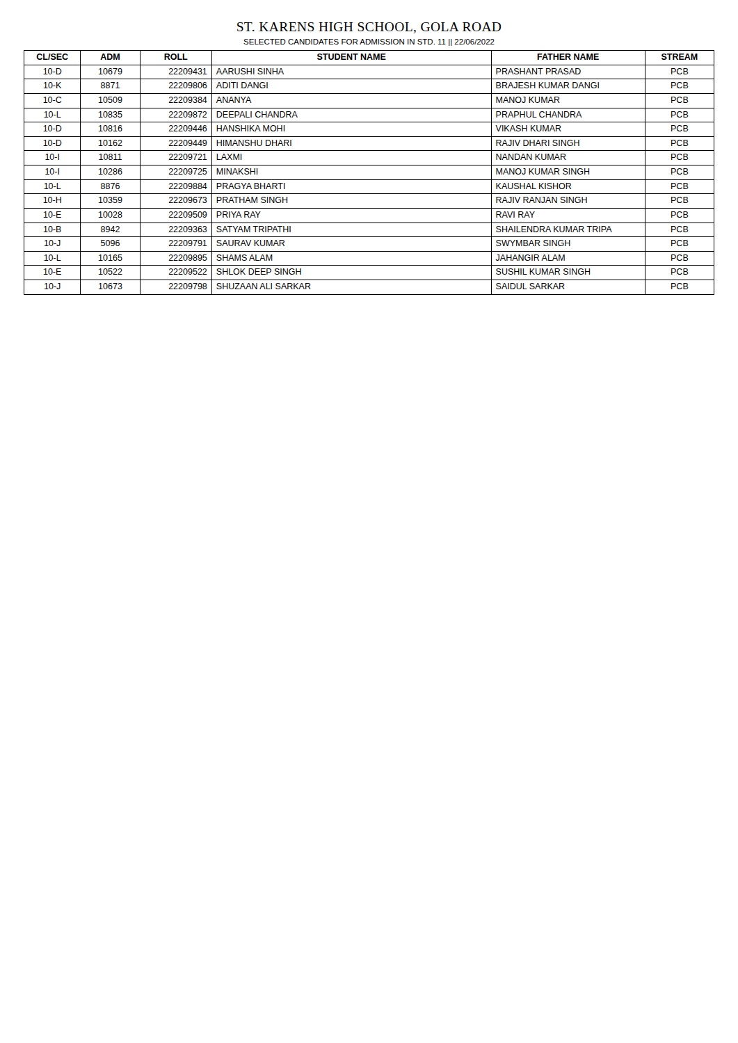ST. KARENS HIGH SCHOOL, GOLA ROAD
SELECTED CANDIDATES FOR ADMISSION IN STD. 11 || 22/06/2022
| CL/SEC | ADM | ROLL | STUDENT NAME | FATHER NAME | STREAM |
| --- | --- | --- | --- | --- | --- |
| 10-D | 10679 | 22209431 | AARUSHI SINHA | PRASHANT PRASAD | PCB |
| 10-K | 8871 | 22209806 | ADITI DANGI | BRAJESH KUMAR DANGI | PCB |
| 10-C | 10509 | 22209384 | ANANYA | MANOJ KUMAR | PCB |
| 10-L | 10835 | 22209872 | DEEPALI CHANDRA | PRAPHUL CHANDRA | PCB |
| 10-D | 10816 | 22209446 | HANSHIKA MOHI | VIKASH KUMAR | PCB |
| 10-D | 10162 | 22209449 | HIMANSHU DHARI | RAJIV DHARI SINGH | PCB |
| 10-I | 10811 | 22209721 | LAXMI | NANDAN KUMAR | PCB |
| 10-I | 10286 | 22209725 | MINAKSHI | MANOJ KUMAR SINGH | PCB |
| 10-L | 8876 | 22209884 | PRAGYA BHARTI | KAUSHAL KISHOR | PCB |
| 10-H | 10359 | 22209673 | PRATHAM SINGH | RAJIV RANJAN SINGH | PCB |
| 10-E | 10028 | 22209509 | PRIYA RAY | RAVI RAY | PCB |
| 10-B | 8942 | 22209363 | SATYAM TRIPATHI | SHAILENDRA KUMAR TRIPA | PCB |
| 10-J | 5096 | 22209791 | SAURAV KUMAR | SWYMBAR SINGH | PCB |
| 10-L | 10165 | 22209895 | SHAMS ALAM | JAHANGIR ALAM | PCB |
| 10-E | 10522 | 22209522 | SHLOK DEEP SINGH | SUSHIL KUMAR SINGH | PCB |
| 10-J | 10673 | 22209798 | SHUZAAN ALI SARKAR | SAIDUL SARKAR | PCB |